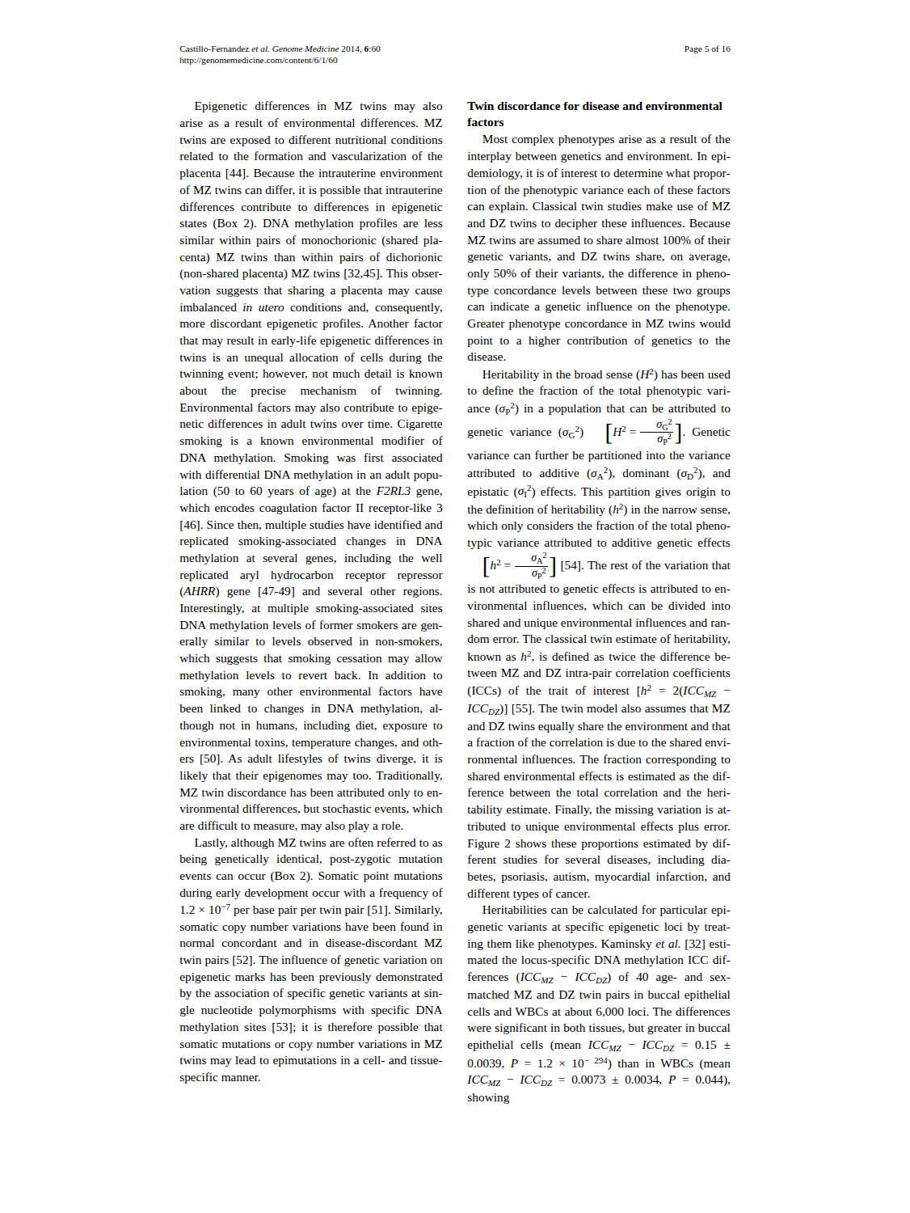Castillo-Fernandez et al. Genome Medicine 2014, 6:60 http://genomemedicine.com/content/6/1/60
Page 5 of 16
Epigenetic differences in MZ twins may also arise as a result of environmental differences. MZ twins are exposed to different nutritional conditions related to the formation and vascularization of the placenta [44]. Because the intrauterine environment of MZ twins can differ, it is possible that intrauterine differences contribute to differences in epigenetic states (Box 2). DNA methylation profiles are less similar within pairs of monochorionic (shared placenta) MZ twins than within pairs of dichorionic (non-shared placenta) MZ twins [32,45]. This observation suggests that sharing a placenta may cause imbalanced in utero conditions and, consequently, more discordant epigenetic profiles. Another factor that may result in early-life epigenetic differences in twins is an unequal allocation of cells during the twinning event; however, not much detail is known about the precise mechanism of twinning. Environmental factors may also contribute to epigenetic differences in adult twins over time. Cigarette smoking is a known environmental modifier of DNA methylation. Smoking was first associated with differential DNA methylation in an adult population (50 to 60 years of age) at the F2RL3 gene, which encodes coagulation factor II receptor-like 3 [46]. Since then, multiple studies have identified and replicated smoking-associated changes in DNA methylation at several genes, including the well replicated aryl hydrocarbon receptor repressor (AHRR) gene [47-49] and several other regions. Interestingly, at multiple smoking-associated sites DNA methylation levels of former smokers are generally similar to levels observed in non-smokers, which suggests that smoking cessation may allow methylation levels to revert back. In addition to smoking, many other environmental factors have been linked to changes in DNA methylation, although not in humans, including diet, exposure to environmental toxins, temperature changes, and others [50]. As adult lifestyles of twins diverge, it is likely that their epigenomes may too. Traditionally, MZ twin discordance has been attributed only to environmental differences, but stochastic events, which are difficult to measure, may also play a role.
Lastly, although MZ twins are often referred to as being genetically identical, post-zygotic mutation events can occur (Box 2). Somatic point mutations during early development occur with a frequency of 1.2 × 10−7 per base pair per twin pair [51]. Similarly, somatic copy number variations have been found in normal concordant and in disease-discordant MZ twin pairs [52]. The influence of genetic variation on epigenetic marks has been previously demonstrated by the association of specific genetic variants at single nucleotide polymorphisms with specific DNA methylation sites [53]; it is therefore possible that somatic mutations or copy number variations in MZ twins may lead to epimutations in a cell- and tissue-specific manner.
Twin discordance for disease and environmental factors
Most complex phenotypes arise as a result of the interplay between genetics and environment. In epidemiology, it is of interest to determine what proportion of the phenotypic variance each of these factors can explain. Classical twin studies make use of MZ and DZ twins to decipher these influences. Because MZ twins are assumed to share almost 100% of their genetic variants, and DZ twins share, on average, only 50% of their variants, the difference in phenotype concordance levels between these two groups can indicate a genetic influence on the phenotype. Greater phenotype concordance in MZ twins would point to a higher contribution of genetics to the disease.
Heritability in the broad sense (H2) has been used to define the fraction of the total phenotypic variance (σP2) in a population that can be attributed to genetic variance (σG2) [H2 = σG2 σP2]. Genetic variance can further be partitioned into the variance attributed to additive (σA2), dominant (σD2), and epistatic (σI2) effects. This partition gives origin to the definition of heritability (h2) in the narrow sense, which only considers the fraction of the total phenotypic variance attributed to additive genetic effects [h2 = σA2 σP2] [54]. The rest of the variation that is not attributed to genetic effects is attributed to environmental influences, which can be divided into shared and unique environmental influences and random error. The classical twin estimate of heritability, known as h2, is defined as twice the difference between MZ and DZ intra-pair correlation coefficients (ICCs) of the trait of interest [h2 = 2(ICCMZ − ICCDZ)] [55]. The twin model also assumes that MZ and DZ twins equally share the environment and that a fraction of the correlation is due to the shared environmental influences. The fraction corresponding to shared environmental effects is estimated as the difference between the total correlation and the heritability estimate. Finally, the missing variation is attributed to unique environmental effects plus error. Figure 2 shows these proportions estimated by different studies for several diseases, including diabetes, psoriasis, autism, myocardial infarction, and different types of cancer.
Heritabilities can be calculated for particular epigenetic variants at specific epigenetic loci by treating them like phenotypes. Kaminsky et al. [32] estimated the locus-specific DNA methylation ICC differences (ICCMZ − ICCDZ) of 40 age- and sex-matched MZ and DZ twin pairs in buccal epithelial cells and WBCs at about 6,000 loci. The differences were significant in both tissues, but greater in buccal epithelial cells (mean ICCMZ − ICCDZ = 0.15 ± 0.0039, P = 1.2 × 10− 294) than in WBCs (mean ICCMZ − ICCDZ = 0.0073 ± 0.0034, P = 0.044), showing